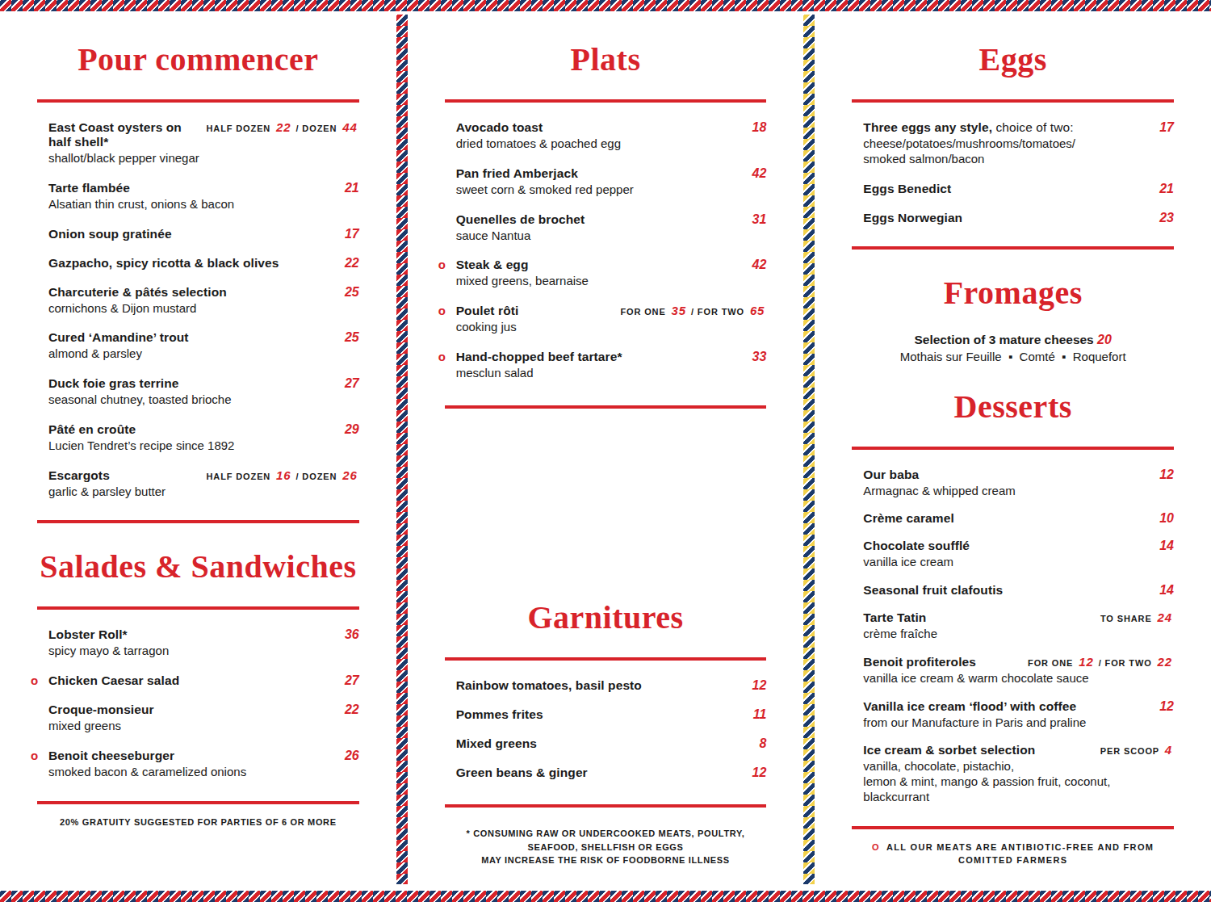Pour commencer
East Coast oysters on half shell* HALF DOZEN 22 / DOZEN 44
shallot/black pepper vinegar
Tarte flambée 21
Alsatian thin crust, onions & bacon
Onion soup gratinée 17
Gazpacho, spicy ricotta & black olives 22
Charcuterie & pâtés selection 25
cornichons & Dijon mustard
Cured ‘Amandine’ trout 25
almond & parsley
Duck foie gras terrine 27
seasonal chutney, toasted brioche
Pâté en croûte 29
Lucien Tendret’s recipe since 1892
Escargots HALF DOZEN 16 / DOZEN 26
garlic & parsley butter
Salades & Sandwiches
Lobster Roll* 36
spicy mayo & tarragon
Chicken Caesar salad 27
Croque-monsieur 22
mixed greens
Benoit cheeseburger 26
smoked bacon & caramelized onions
20% gratuity suggested for parties of 6 or more
Plats
Avocado toast 18
dried tomatoes & poached egg
Pan fried Amberjack 42
sweet corn & smoked red pepper
Quenelles de brochet 31
sauce Nantua
Steak & egg 42
mixed greens, bearnaise
Poulet rôti FOR ONE 35 / FOR TWO 65
cooking jus
Hand-chopped beef tartare* 33
mesclun salad
Garnitures
Rainbow tomatoes, basil pesto 12
Pommes frites 11
Mixed greens 8
Green beans & ginger 12
* Consuming raw or undercooked meats, poultry, seafood, shellfish or eggs
may increase the risk of foodborne illness
Eggs
Three eggs any style, choice of two: 17
cheese/potatoes/mushrooms/tomatoes/
smoked salmon/bacon
Eggs Benedict 21
Eggs Norwegian 23
Fromages
Selection of 3 mature cheeses 20
Mothais sur Feuille ▪ Comté ▪ Roquefort
Desserts
Our baba 12
Armagnac & whipped cream
Crème caramel 10
Chocolate soufflé 14
vanilla ice cream
Seasonal fruit clafoutis 14
Tarte Tatin TO SHARE 24
crème fraîche
Benoit profiteroles FOR ONE 12 / FOR TWO 22
vanilla ice cream & warm chocolate sauce
Vanilla ice cream ‘flood’ with coffee 12
from our Manufacture in Paris and praline
Ice cream & sorbet selection PER SCOOP 4
vanilla, chocolate, pistachio,
lemon & mint, mango & passion fruit, coconut, blackcurrant
o All our meats are antibiotic-free and from comitted farmers